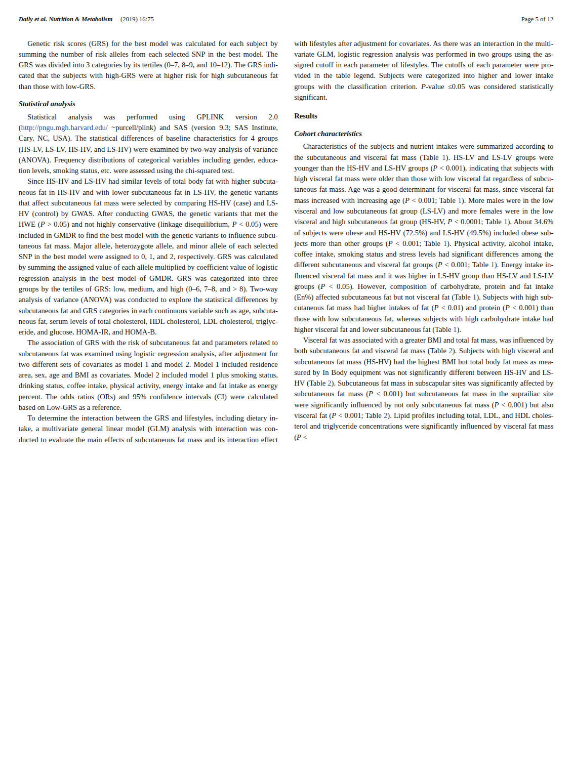Daily et al. Nutrition & Metabolism (2019) 16:75
Page 5 of 12
Genetic risk scores (GRS) for the best model was calculated for each subject by summing the number of risk alleles from each selected SNP in the best model. The GRS was divided into 3 categories by its tertiles (0–7, 8–9, and 10–12). The GRS indicated that the subjects with high-GRS were at higher risk for high subcutaneous fat than those with low-GRS.
Statistical analysis
Statistical analysis was performed using GPLINK version 2.0 (http://pngu.mgh.harvard.edu/ ~purcell/plink) and SAS (version 9.3; SAS Institute, Cary, NC, USA). The statistical differences of baseline characteristics for 4 groups (HS-LV, LS-LV, HS-HV, and LS-HV) were examined by two-way analysis of variance (ANOVA). Frequency distributions of categorical variables including gender, education levels, smoking status, etc. were assessed using the chi-squared test.
Since HS-HV and LS-HV had similar levels of total body fat with higher subcutaneous fat in HS-HV and with lower subcutaneous fat in LS-HV, the genetic variants that affect subcutaneous fat mass were selected by comparing HS-HV (case) and LS-HV (control) by GWAS. After conducting GWAS, the genetic variants that met the HWE (P > 0.05) and not highly conservative (linkage disequilibrium, P < 0.05) were included in GMDR to find the best model with the genetic variants to influence subcutaneous fat mass. Major allele, heterozygote allele, and minor allele of each selected SNP in the best model were assigned to 0, 1, and 2, respectively. GRS was calculated by summing the assigned value of each allele multiplied by coefficient value of logistic regression analysis in the best model of GMDR. GRS was categorized into three groups by the tertiles of GRS: low, medium, and high (0–6, 7–8, and > 8). Two-way analysis of variance (ANOVA) was conducted to explore the statistical differences by subcutaneous fat and GRS categories in each continuous variable such as age, subcutaneous fat, serum levels of total cholesterol, HDL cholesterol, LDL cholesterol, triglyceride, and glucose, HOMA-IR, and HOMA-B.
The association of GRS with the risk of subcutaneous fat and parameters related to subcutaneous fat was examined using logistic regression analysis, after adjustment for two different sets of covariates as model 1 and model 2. Model 1 included residence area, sex, age and BMI as covariates. Model 2 included model 1 plus smoking status, drinking status, coffee intake, physical activity, energy intake and fat intake as energy percent. The odds ratios (ORs) and 95% confidence intervals (CI) were calculated based on Low-GRS as a reference.
To determine the interaction between the GRS and lifestyles, including dietary intake, a multivariate general linear model (GLM) analysis with interaction was conducted to evaluate the main effects of subcutaneous fat mass and its interaction effect with lifestyles after adjustment for covariates. As there was an interaction in the multivariate GLM, logistic regression analysis was performed in two groups using the assigned cutoff in each parameter of lifestyles. The cutoffs of each parameter were provided in the table legend. Subjects were categorized into higher and lower intake groups with the classification criterion. P-value ≤0.05 was considered statistically significant.
Results
Cohort characteristics
Characteristics of the subjects and nutrient intakes were summarized according to the subcutaneous and visceral fat mass (Table 1). HS-LV and LS-LV groups were younger than the HS-HV and LS-HV groups (P < 0.001), indicating that subjects with high visceral fat mass were older than those with low visceral fat regardless of subcutaneous fat mass. Age was a good determinant for visceral fat mass, since visceral fat mass increased with increasing age (P < 0.001; Table 1). More males were in the low visceral and low subcutaneous fat group (LS-LV) and more females were in the low visceral and high subcutaneous fat group (HS-HV, P < 0.0001; Table 1). About 34.6% of subjects were obese and HS-HV (72.5%) and LS-HV (49.5%) included obese subjects more than other groups (P < 0.001; Table 1). Physical activity, alcohol intake, coffee intake, smoking status and stress levels had significant differences among the different subcutaneous and visceral fat groups (P < 0.001; Table 1). Energy intake influenced visceral fat mass and it was higher in LS-HV group than HS-LV and LS-LV groups (P < 0.05). However, composition of carbohydrate, protein and fat intake (En%) affected subcutaneous fat but not visceral fat (Table 1). Subjects with high subcutaneous fat mass had higher intakes of fat (P < 0.01) and protein (P < 0.001) than those with low subcutaneous fat, whereas subjects with high carbohydrate intake had higher visceral fat and lower subcutaneous fat (Table 1).
Visceral fat was associated with a greater BMI and total fat mass, was influenced by both subcutaneous fat and visceral fat mass (Table 2). Subjects with high visceral and subcutaneous fat mass (HS-HV) had the highest BMI but total body fat mass as measured by In Body equipment was not significantly different between HS-HV and LS-HV (Table 2). Subcutaneous fat mass in subscapular sites was significantly affected by subcutaneous fat mass (P < 0.001) but subcutaneous fat mass in the suprailiac site were significantly influenced by not only subcutaneous fat mass (P < 0.001) but also visceral fat (P < 0.001; Table 2). Lipid profiles including total, LDL, and HDL cholesterol and triglyceride concentrations were significantly influenced by visceral fat mass (P <